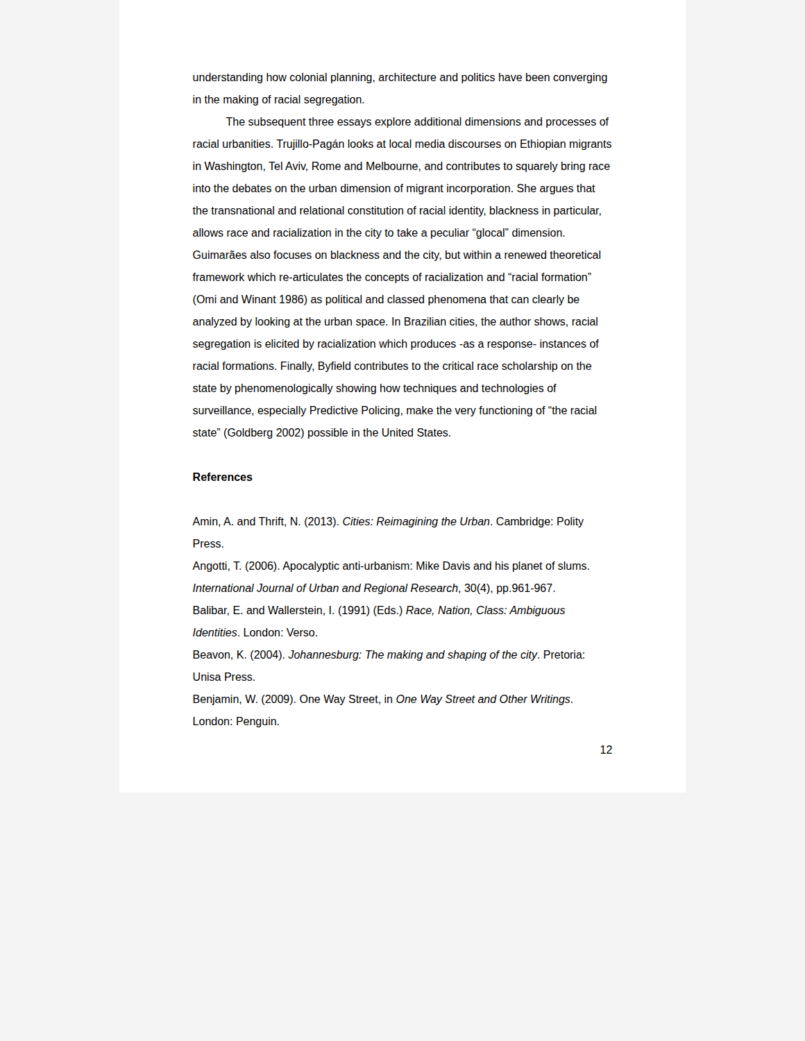understanding how colonial planning, architecture and politics have been converging in the making of racial segregation.
The subsequent three essays explore additional dimensions and processes of racial urbanities. Trujillo-Pagán looks at local media discourses on Ethiopian migrants in Washington, Tel Aviv, Rome and Melbourne, and contributes to squarely bring race into the debates on the urban dimension of migrant incorporation. She argues that the transnational and relational constitution of racial identity, blackness in particular, allows race and racialization in the city to take a peculiar “glocal” dimension. Guimarães also focuses on blackness and the city, but within a renewed theoretical framework which re-articulates the concepts of racialization and “racial formation” (Omi and Winant 1986) as political and classed phenomena that can clearly be analyzed by looking at the urban space. In Brazilian cities, the author shows, racial segregation is elicited by racialization which produces -as a response- instances of racial formations. Finally, Byfield contributes to the critical race scholarship on the state by phenomenologically showing how techniques and technologies of surveillance, especially Predictive Policing, make the very functioning of “the racial state” (Goldberg 2002) possible in the United States.
References
Amin, A. and Thrift, N. (2013). Cities: Reimagining the Urban. Cambridge: Polity Press.
Angotti, T. (2006). Apocalyptic anti-urbanism: Mike Davis and his planet of slums. International Journal of Urban and Regional Research, 30(4), pp.961-967.
Balibar, E. and Wallerstein, I. (1991) (Eds.) Race, Nation, Class: Ambiguous Identities. London: Verso.
Beavon, K. (2004). Johannesburg: The making and shaping of the city. Pretoria: Unisa Press.
Benjamin, W. (2009). One Way Street, in One Way Street and Other Writings. London: Penguin.
12